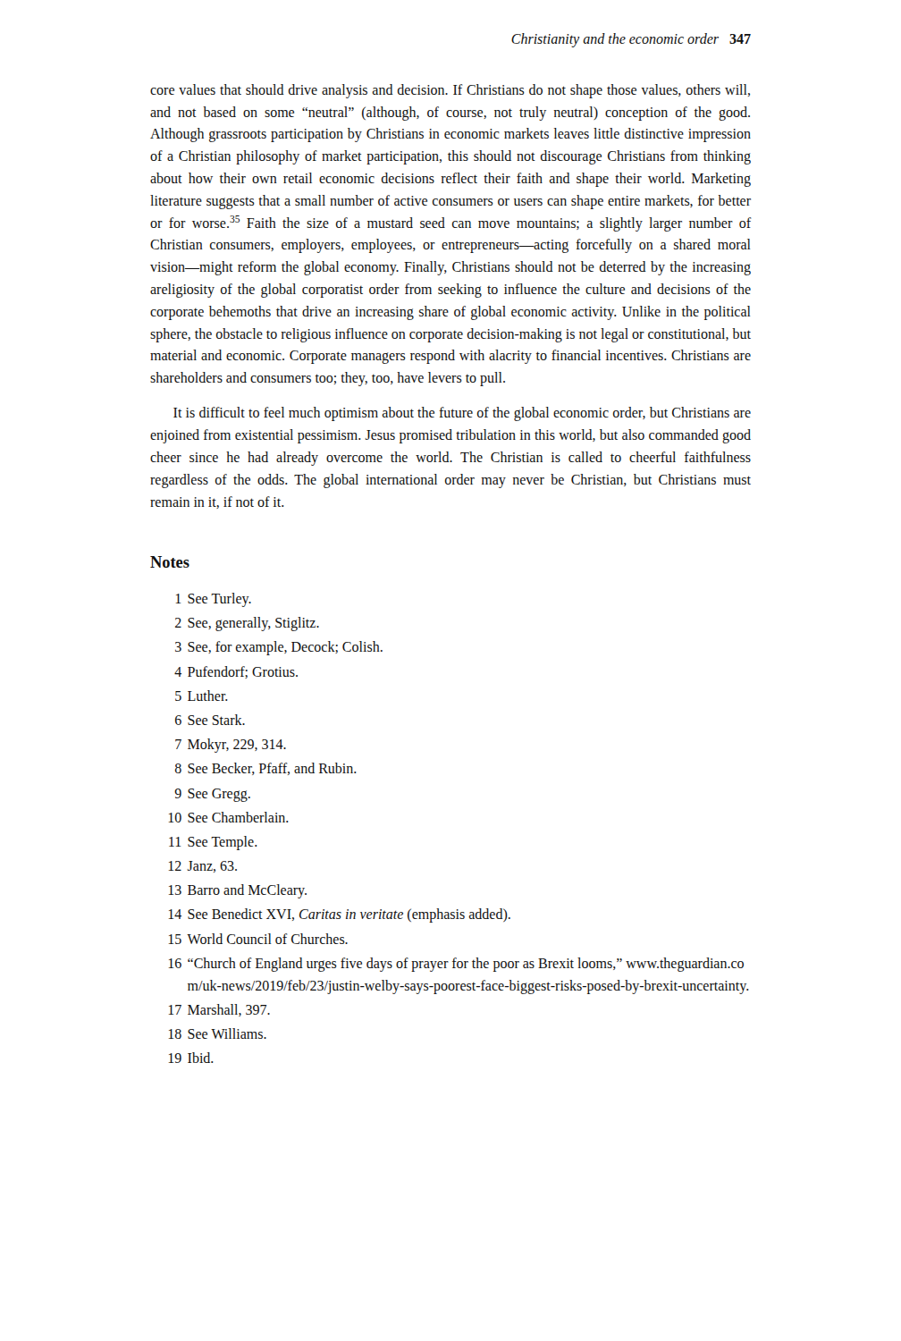Christianity and the economic order 347
core values that should drive analysis and decision. If Christians do not shape those values, others will, and not based on some “neutral” (although, of course, not truly neutral) conception of the good. Although grassroots participation by Christians in economic markets leaves little distinctive impression of a Christian philosophy of market participation, this should not discourage Christians from thinking about how their own retail economic decisions reflect their faith and shape their world. Marketing literature suggests that a small number of active consumers or users can shape entire markets, for better or for worse.35 Faith the size of a mustard seed can move mountains; a slightly larger number of Christian consumers, employers, employees, or entrepreneurs—acting forcefully on a shared moral vision—might reform the global economy. Finally, Christians should not be deterred by the increasing areligiosity of the global corporatist order from seeking to influence the culture and decisions of the corporate behemoths that drive an increasing share of global economic activity. Unlike in the political sphere, the obstacle to religious influence on corporate decision-making is not legal or constitutional, but material and economic. Corporate managers respond with alacrity to financial incentives. Christians are shareholders and consumers too; they, too, have levers to pull.
It is difficult to feel much optimism about the future of the global economic order, but Christians are enjoined from existential pessimism. Jesus promised tribulation in this world, but also commanded good cheer since he had already overcome the world. The Christian is called to cheerful faithfulness regardless of the odds. The global international order may never be Christian, but Christians must remain in it, if not of it.
Notes
See Turley.
See, generally, Stiglitz.
See, for example, Decock; Colish.
Pufendorf; Grotius.
Luther.
See Stark.
Mokyr, 229, 314.
See Becker, Pfaff, and Rubin.
See Gregg.
See Chamberlain.
See Temple.
Janz, 63.
Barro and McCleary.
See Benedict XVI, Caritas in veritate (emphasis added).
World Council of Churches.
“Church of England urges five days of prayer for the poor as Brexit looms,” www.theguardian.com/uk-news/2019/feb/23/justin-welby-says-poorest-face-biggest-risks-posed-by-brexit-uncertainty.
Marshall, 397.
See Williams.
Ibid.